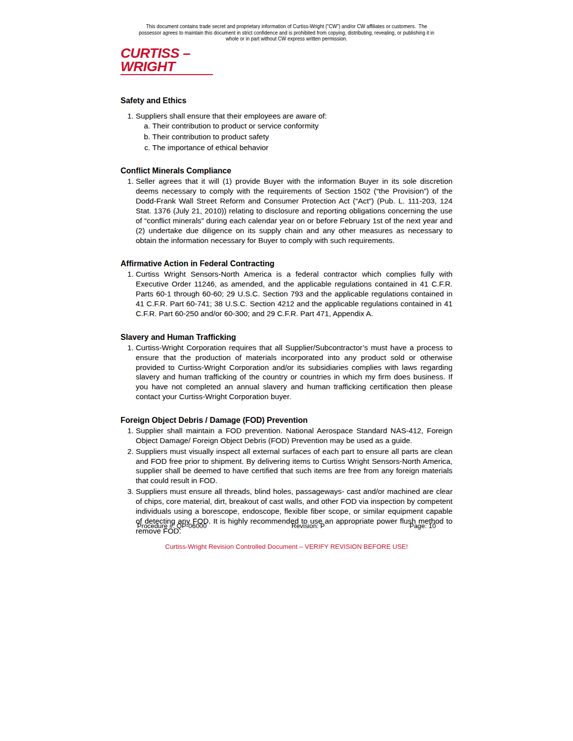This document contains trade secret and proprietary information of Curtiss-Wright (“CW”) and/or CW affiliates or customers. The possessor agrees to maintain this document in strict confidence and is prohibited from copying, distributing, revealing, or publishing it in whole or in part without CW express written permission.
CURTISS –
WRIGHT
Safety and Ethics
Suppliers shall ensure that their employees are aware of:
Their contribution to product or service conformity
Their contribution to product safety
The importance of ethical behavior
Conflict Minerals Compliance
Seller agrees that it will (1) provide Buyer with the information Buyer in its sole discretion deems necessary to comply with the requirements of Section 1502 (“the Provision”) of the Dodd-Frank Wall Street Reform and Consumer Protection Act (“Act”) (Pub. L. 111-203, 124 Stat. 1376 (July 21, 2010)) relating to disclosure and reporting obligations concerning the use of “conflict minerals” during each calendar year on or before February 1st of the next year and (2) undertake due diligence on its supply chain and any other measures as necessary to obtain the information necessary for Buyer to comply with such requirements.
Affirmative Action in Federal Contracting
Curtiss Wright Sensors-North America is a federal contractor which complies fully with Executive Order 11246, as amended, and the applicable regulations contained in 41 C.F.R. Parts 60-1 through 60-60; 29 U.S.C. Section 793 and the applicable regulations contained in 41 C.F.R. Part 60-741; 38 U.S.C. Section 4212 and the applicable regulations contained in 41 C.F.R. Part 60-250 and/or 60-300; and 29 C.F.R. Part 471, Appendix A.
Slavery and Human Trafficking
Curtiss-Wright Corporation requires that all Supplier/Subcontractor’s must have a process to ensure that the production of materials incorporated into any product sold or otherwise provided to Curtiss-Wright Corporation and/or its subsidiaries complies with laws regarding slavery and human trafficking of the country or countries in which my firm does business. If you have not completed an annual slavery and human trafficking certification then please contact your Curtiss-Wright Corporation buyer.
Foreign Object Debris / Damage (FOD) Prevention
Supplier shall maintain a FOD prevention. National Aerospace Standard NAS-412, Foreign Object Damage/ Foreign Object Debris (FOD) Prevention may be used as a guide.
Suppliers must visually inspect all external surfaces of each part to ensure all parts are clean and FOD free prior to shipment. By delivering items to Curtiss Wright Sensors-North America, supplier shall be deemed to have certified that such items are free from any foreign materials that could result in FOD.
Suppliers must ensure all threads, blind holes, passageways- cast and/or machined are clear of chips, core material, dirt, breakout of cast walls, and other FOD via inspection by competent individuals using a borescope, endoscope, flexible fiber scope, or similar equipment capable of detecting any FOD. It is highly recommended to use an appropriate power flush method to remove FOD.
Procedure #: QP-06000 Revision: P Page: 10
Curtiss-Wright Revision Controlled Document – VERIFY REVISION BEFORE USE!